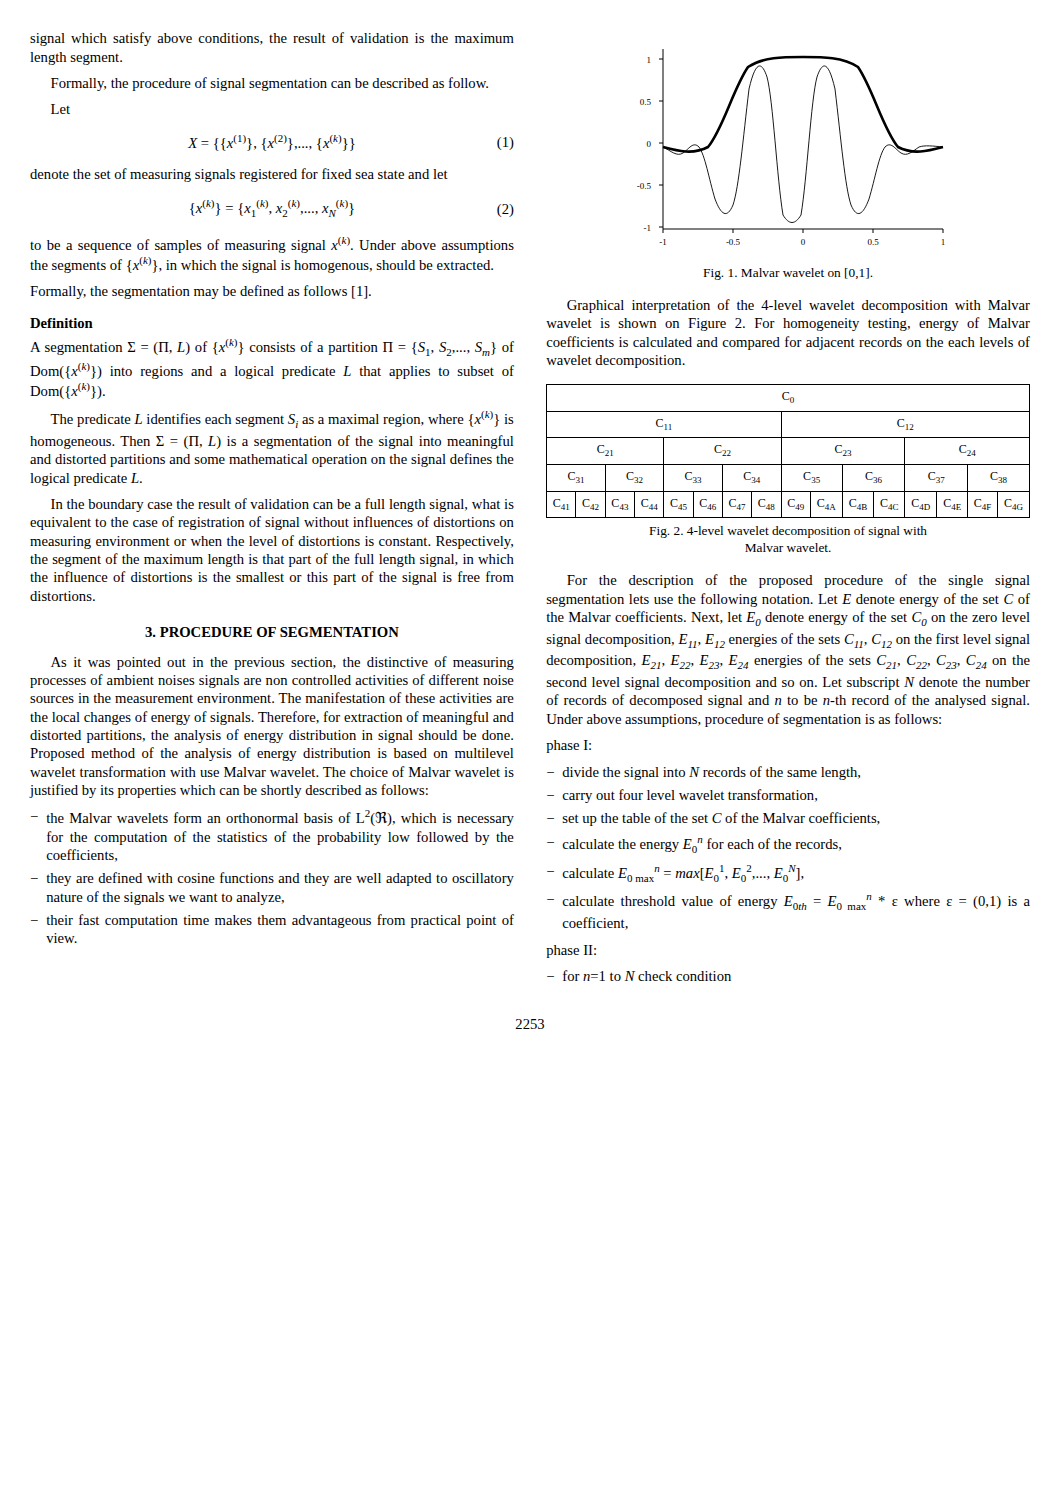signal which satisfy above conditions, the result of validation is the maximum length segment.
Formally, the procedure of signal segmentation can be described as follow.
Let
X = {{x(1)}, {x(2)},..., {x(k)}} (1)
denote the set of measuring signals registered for fixed sea state and let
{x(k)} = {x1(k), x2(k),..., xN(k)} (2)
to be a sequence of samples of measuring signal x(k). Under above assumptions the segments of {x(k)}, in which the signal is homogenous, should be extracted.
Formally, the segmentation may be defined as follows [1].
Definition
A segmentation Σ = (Π, L) of {x(k)} consists of a partition Π = {S1, S2,..., Sm} of Dom({x(k)}) into regions and a logical predicate L that applies to subset of Dom({x(k)}).
The predicate L identifies each segment Si as a maximal region, where {x(k)} is homogeneous. Then Σ = (Π, L) is a segmentation of the signal into meaningful and distorted partitions and some mathematical operation on the signal defines the logical predicate L.
In the boundary case the result of validation can be a full length signal, what is equivalent to the case of registration of signal without influences of distortions on measuring environment or when the level of distortions is constant. Respectively, the segment of the maximum length is that part of the full length signal, in which the influence of distortions is the smallest or this part of the signal is free from distortions.
3. PROCEDURE OF SEGMENTATION
As it was pointed out in the previous section, the distinctive of measuring processes of ambient noises signals are non controlled activities of different noise sources in the measurement environment. The manifestation of these activities are the local changes of energy of signals. Therefore, for extraction of meaningful and distorted partitions, the analysis of energy distribution in signal should be done. Proposed method of the analysis of energy distribution is based on multilevel wavelet transformation with use Malvar wavelet. The choice of Malvar wavelet is justified by its properties which can be shortly described as follows:
the Malvar wavelets form an orthonormal basis of L2(ℜ), which is necessary for the computation of the statistics of the probability low followed by the coefficients,
they are defined with cosine functions and they are well adapted to oscillatory nature of the signals we want to analyze,
their fast computation time makes them advantageous from practical point of view.
1 0.5 0 -0.5 -1 -1 -0.5 0 0.5 1
Fig. 1. Malvar wavelet on [0,1].
Graphical interpretation of the 4-level wavelet decomposition with Malvar wavelet is shown on Figure 2. For homogeneity testing, energy of Malvar coefficients is calculated and compared for adjacent records on the each levels of wavelet decomposition.
| C 0 |
| C 11 | C 12 |
| C 21 | C 22 | C 23 | C 24 |
| C 31 | C 32 | C 33 | C 34 | C 35 | C 36 | C 37 | C 38 |
| C 41 | C 42 | C 43 | C 44 | C 45 | C 46 | C 47 | C 48 | C 49 | C 4A | C 4B | C 4C | C 4D | C 4E | C 4F | C 4G |
Fig. 2. 4-level wavelet decomposition of signal with
Malvar wavelet.
For the description of the proposed procedure of the single signal segmentation lets use the following notation. Let E denote energy of the set C of the Malvar coefficients. Next, let E0 denote energy of the set C0 on the zero level signal decomposition, E11, E12 energies of the sets C11, C12 on the first level signal decomposition, E21, E22, E23, E24 energies of the sets C21, C22, C23, C24 on the second level signal decomposition and so on. Let subscript N denote the number of records of decomposed signal and n to be n-th record of the analysed signal. Under above assumptions, procedure of segmentation is as follows:
phase I:
divide the signal into N records of the same length,
carry out four level wavelet transformation,
set up the table of the set C of the Malvar coefficients,
calculate the energy E0n for each of the records,
calculate E0 maxn = max[E01, E02,..., E0N],
calculate threshold value of energy E0th = E0 maxn * ε where ε = (0,1) is a coefficient,
phase II:
for n=1 to N check condition
2253